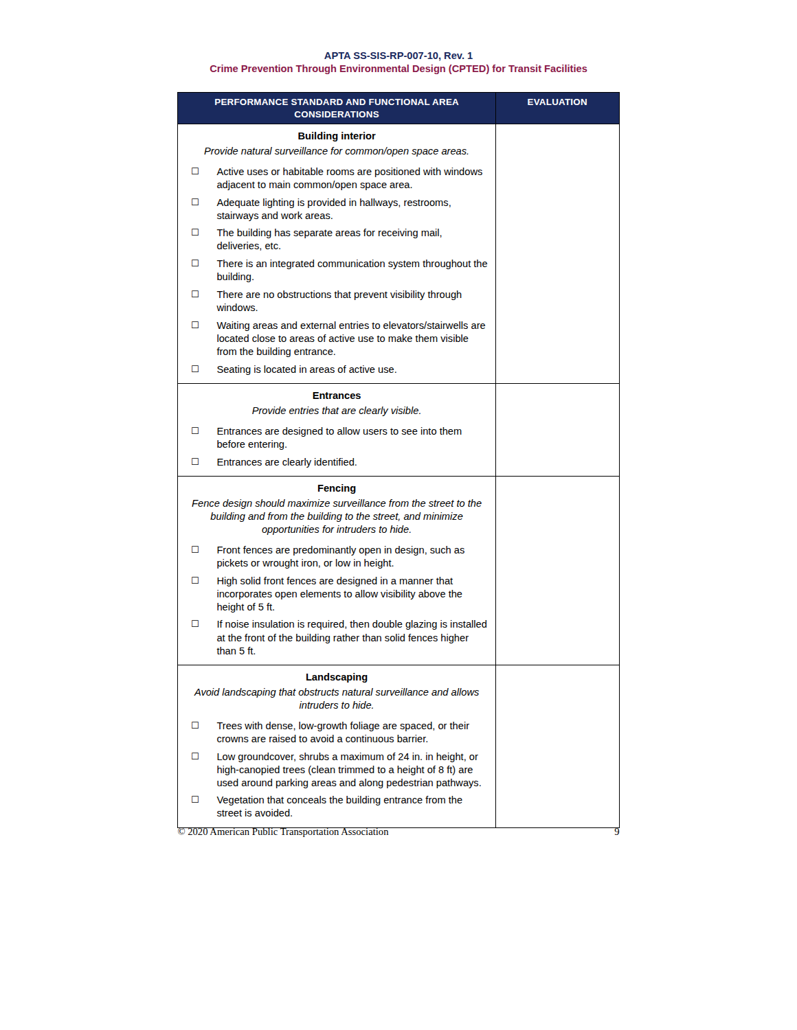APTA SS-SIS-RP-007-10, Rev. 1
Crime Prevention Through Environmental Design (CPTED) for Transit Facilities
| PERFORMANCE STANDARD AND FUNCTIONAL AREA CONSIDERATIONS | EVALUATION |
| --- | --- |
| Building interior Provide natural surveillance for common/open space areas. ☐ Active uses or habitable rooms are positioned with windows adjacent to main common/open space area. ☐ Adequate lighting is provided in hallways, restrooms, stairways and work areas. ☐ The building has separate areas for receiving mail, deliveries, etc. ☐ There is an integrated communication system throughout the building. ☐ There are no obstructions that prevent visibility through windows. ☐ Waiting areas and external entries to elevators/stairwells are located close to areas of active use to make them visible from the building entrance. ☐ Seating is located in areas of active use. | |
| Entrances Provide entries that are clearly visible. ☐ Entrances are designed to allow users to see into them before entering. ☐ Entrances are clearly identified. | |
| Fencing Fence design should maximize surveillance from the street to the building and from the building to the street, and minimize opportunities for intruders to hide. ☐ Front fences are predominantly open in design, such as pickets or wrought iron, or low in height. ☐ High solid front fences are designed in a manner that incorporates open elements to allow visibility above the height of 5 ft. ☐ If noise insulation is required, then double glazing is installed at the front of the building rather than solid fences higher than 5 ft. | |
| Landscaping Avoid landscaping that obstructs natural surveillance and allows intruders to hide. ☐ Trees with dense, low-growth foliage are spaced, or their crowns are raised to avoid a continuous barrier. ☐ Low groundcover, shrubs a maximum of 24 in. in height, or high-canopied trees (clean trimmed to a height of 8 ft) are used around parking areas and along pedestrian pathways. ☐ Vegetation that conceals the building entrance from the street is avoided. | |
© 2020 American Public Transportation Association 9